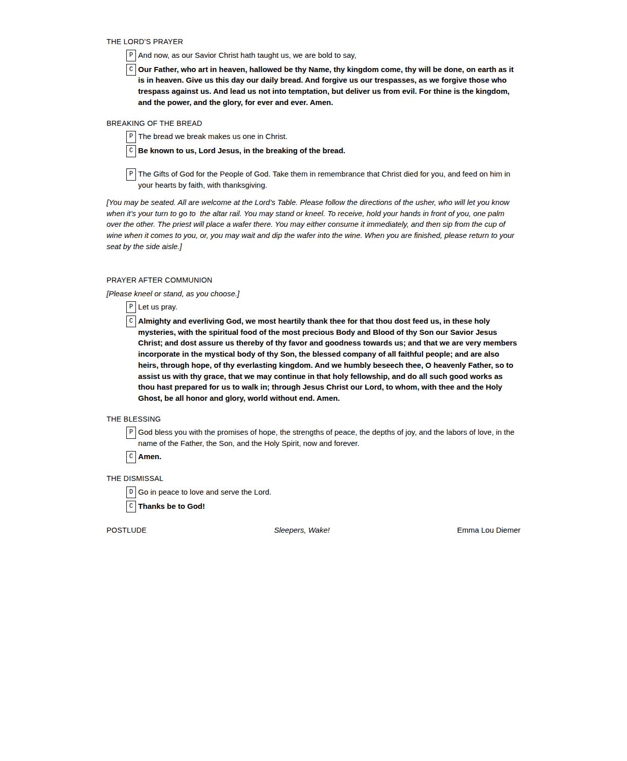The Lord’s Prayer
P
And now, as our Savior Christ hath taught us, we are bold to say,
C
Our Father, who art in heaven, hallowed be thy Name, thy kingdom come, thy will be done, on earth as it is in heaven. Give us this day our daily bread. And forgive us our trespasses, as we forgive those who trespass against us. And lead us not into temptation, but deliver us from evil. For thine is the kingdom, and the power, and the glory, for ever and ever. Amen.
Breaking of the Bread
P
The bread we break makes us one in Christ.
C
Be known to us, Lord Jesus, in the breaking of the bread.
P
The Gifts of God for the People of God. Take them in remembrance that Christ died for you, and feed on him in your hearts by faith, with thanksgiving.
[You may be seated. All are welcome at the Lord’s Table. Please follow the directions of the usher, who will let you know when it’s your turn to go to the altar rail. You may stand or kneel. To receive, hold your hands in front of you, one palm over the other. The priest will place a wafer there. You may either consume it immediately, and then sip from the cup of wine when it comes to you, or, you may wait and dip the wafer into the wine. When you are finished, please return to your seat by the side aisle.]
Prayer After Communion
[Please kneel or stand, as you choose.]
P
Let us pray.
C
Almighty and everliving God, we most heartily thank thee for that thou dost feed us, in these holy mysteries, with the spiritual food of the most precious Body and Blood of thy Son our Savior Jesus Christ; and dost assure us thereby of thy favor and goodness towards us; and that we are very members incorporate in the mystical body of thy Son, the blessed company of all faithful people; and are also heirs, through hope, of thy everlasting kingdom. And we humbly beseech thee, O heavenly Father, so to assist us with thy grace, that we may continue in that holy fellowship, and do all such good works as thou hast prepared for us to walk in; through Jesus Christ our Lord, to whom, with thee and the Holy Ghost, be all honor and glory, world without end. Amen.
The Blessing
P
God bless you with the promises of hope, the strengths of peace, the depths of joy, and the labors of love, in the name of the Father, the Son, and the Holy Spirit, now and forever.
C
Amen.
The Dismissal
D
Go in peace to love and serve the Lord.
C
Thanks be to God!
Postlude
Sleepers, Wake!
Emma Lou Diemer